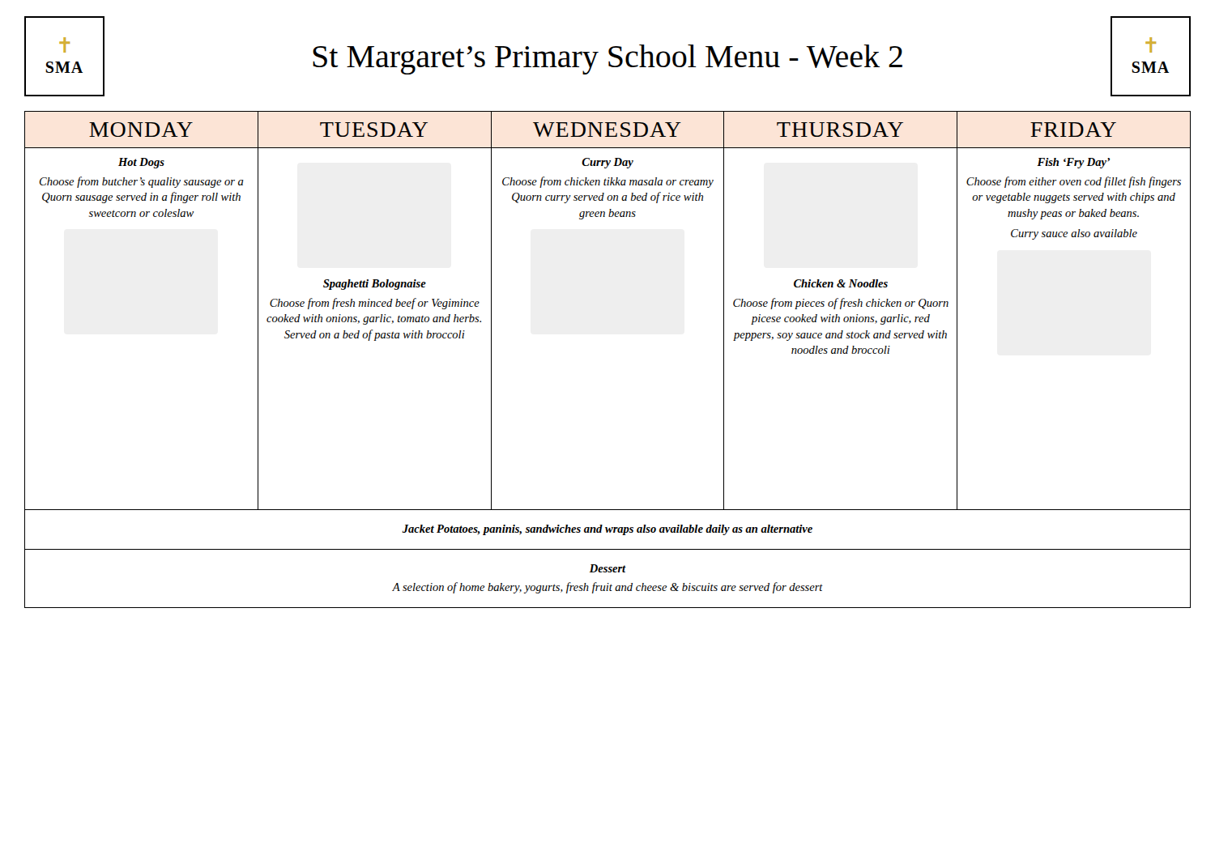✝ SMA
St Margaret’s Primary School Menu - Week 2
✝ SMA
| MONDAY | TUESDAY | WEDNESDAY | THURSDAY | FRIDAY |
| --- | --- | --- | --- | --- |
| Hot Dogs Choose from butcher’s quality sausage or a Quorn sausage served in a finger roll with sweetcorn or coleslaw | Spaghetti Bolognaise Choose from fresh minced beef or Vegimince cooked with onions, garlic, tomato and herbs. Served on a bed of pasta with broccoli | Curry Day Choose from chicken tikka masala or creamy Quorn curry served on a bed of rice with green beans | Chicken & Noodles Choose from pieces of fresh chicken or Quorn picese cooked with onions, garlic, red peppers, soy sauce and stock and served with noodles and broccoli | Fish ‘Fry Day’ Choose from either oven cod fillet fish fingers or vegetable nuggets served with chips and mushy peas or baked beans. Curry sauce also available |
| Jacket Potatoes, paninis, sandwiches and wraps also available daily as an alternative |
| Dessert A selection of home bakery, yogurts, fresh fruit and cheese & biscuits are served for dessert |